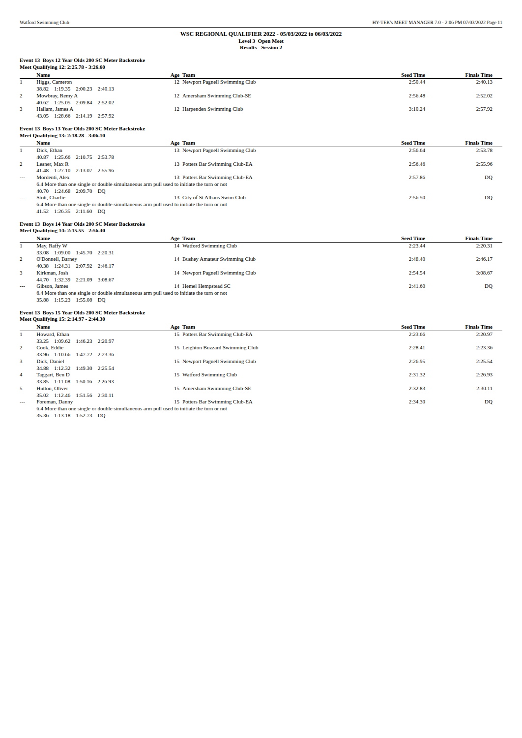Watford Swimming Club
HY-TEK's MEET MANAGER 7.0 - 2:06 PM 07/03/2022 Page 11
WSC REGIONAL QUALIFIER 2022 - 05/03/2022 to 06/03/2022
Level 3 Open Meet
Results - Session 2
Event 13 Boys 12 Year Olds 200 SC Meter Backstroke
Meet Qualifying 12: 2:25.78 - 3:26.60
| | Name | Age | Team | Seed Time | Finals Time |
| --- | --- | --- | --- | --- | --- |
| 1 | Higgs, Cameron | 12 | Newport Pagnell Swimming Club | 2:50.44 | 2:40.13 |
| | 38.82 1:19.35 2:00.23 2:40.13 |
| 2 | Mowbray, Remy A | 12 | Amersham Swimming Club-SE | 2:56.48 | 2:52.02 |
| | 40.62 1:25.05 2:09.84 2:52.02 |
| 3 | Hallam, James A | 12 | Harpenden Swimming Club | 3:10.24 | 2:57.92 |
| | 43.05 1:28.66 2:14.19 2:57.92 |
Event 13 Boys 13 Year Olds 200 SC Meter Backstroke
Meet Qualifying 13: 2:18.28 - 3:06.10
| | Name | Age | Team | Seed Time | Finals Time |
| --- | --- | --- | --- | --- | --- |
| 1 | Dick, Ethan | 13 | Newport Pagnell Swimming Club | 2:56.64 | 2:53.78 |
| | 40.87 1:25.66 2:10.75 2:53.78 |
| 2 | Lesner, Max R | 13 | Potters Bar Swimming Club-EA | 2:56.46 | 2:55.96 |
| | 41.48 1:27.10 2:13.07 2:55.96 |
| --- | Mordenti, Alex | 13 | Potters Bar Swimming Club-EA | 2:57.86 | DQ |
| | 6.4 More than one single or double simultaneous arm pull used to initiate the turn or not |
| | 40.70 1:24.68 2:09.70 DQ |
| --- | Stott, Charlie | 13 | City of St Albans Swim Club | 2:56.50 | DQ |
| | 6.4 More than one single or double simultaneous arm pull used to initiate the turn or not |
| | 41.52 1:26.35 2:11.60 DQ |
Event 13 Boys 14 Year Olds 200 SC Meter Backstroke
Meet Qualifying 14: 2:15.55 - 2:56.40
| | Name | Age | Team | Seed Time | Finals Time |
| --- | --- | --- | --- | --- | --- |
| 1 | May, Raffy W | 14 | Watford Swimming Club | 2:23.44 | 2:20.31 |
| | 33.08 1:09.00 1:45.70 2:20.31 |
| 2 | O'Donnell, Barney | 14 | Bushey Amateur Swimming Club | 2:48.40 | 2:46.17 |
| | 40.38 1:24.31 2:07.92 2:46.17 |
| 3 | Kirkman, Josh | 14 | Newport Pagnell Swimming Club | 2:54.54 | 3:08.67 |
| | 44.70 1:32.39 2:21.09 3:08.67 |
| --- | Gibson, James | 14 | Hemel Hempstead SC | 2:41.60 | DQ |
| | 6.4 More than one single or double simultaneous arm pull used to initiate the turn or not |
| | 35.88 1:15.23 1:55.08 DQ |
Event 13 Boys 15 Year Olds 200 SC Meter Backstroke
Meet Qualifying 15: 2:14.97 - 2:44.30
| | Name | Age | Team | Seed Time | Finals Time |
| --- | --- | --- | --- | --- | --- |
| 1 | Howard, Ethan | 15 | Potters Bar Swimming Club-EA | 2:23.66 | 2:20.97 |
| | 33.25 1:09.62 1:46.23 2:20.97 |
| 2 | Cook, Eddie | 15 | Leighton Buzzard Swimming Club | 2:28.41 | 2:23.36 |
| | 33.96 1:10.66 1:47.72 2:23.36 |
| 3 | Dick, Daniel | 15 | Newport Pagnell Swimming Club | 2:26.95 | 2:25.54 |
| | 34.88 1:12.32 1:49.30 2:25.54 |
| 4 | Taggart, Ben D | 15 | Watford Swimming Club | 2:31.32 | 2:26.93 |
| | 33.85 1:11.08 1:50.16 2:26.93 |
| 5 | Hutton, Oliver | 15 | Amersham Swimming Club-SE | 2:32.83 | 2:30.11 |
| | 35.02 1:12.46 1:51.56 2:30.11 |
| --- | Foreman, Danny | 15 | Potters Bar Swimming Club-EA | 2:34.30 | DQ |
| | 6.4 More than one single or double simultaneous arm pull used to initiate the turn or not |
| | 35.36 1:13.18 1:52.73 DQ |